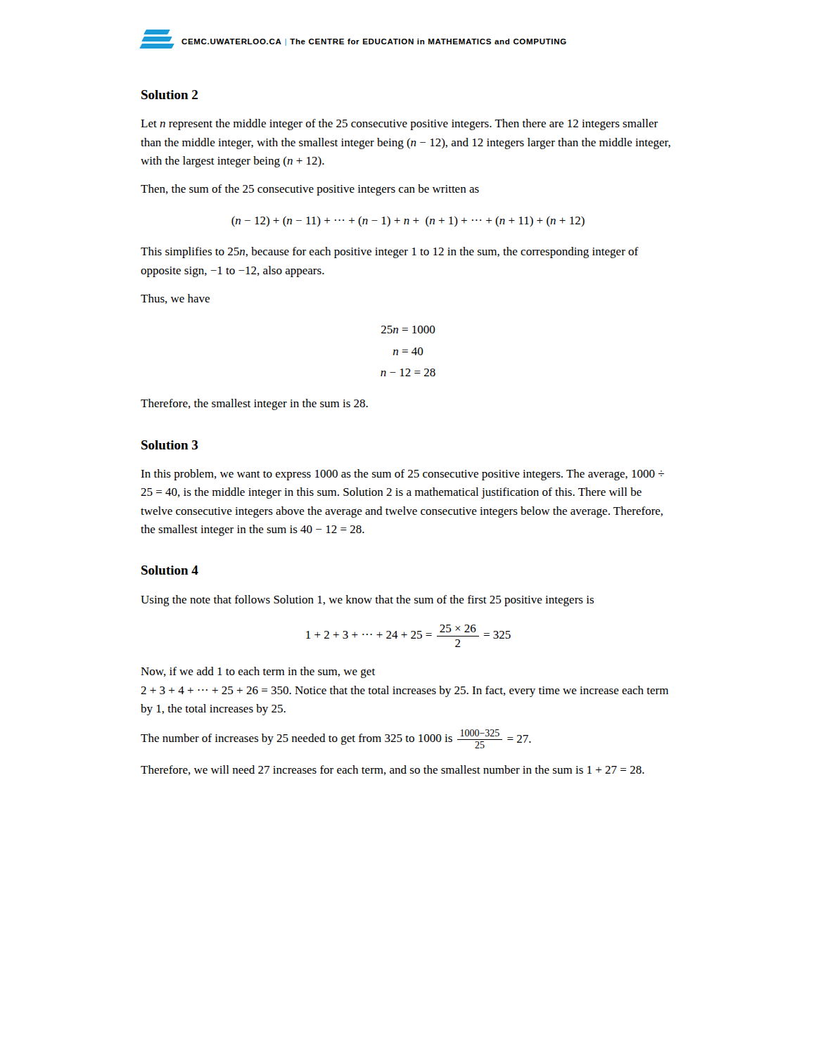CEMC.UWATERLOO.CA|The CENTRE for EDUCATION in MATHEMATICS and COMPUTING
Solution 2
Let n represent the middle integer of the 25 consecutive positive integers. Then there are 12 integers smaller than the middle integer, with the smallest integer being (n − 12), and 12 integers larger than the middle integer, with the largest integer being (n + 12).
Then, the sum of the 25 consecutive positive integers can be written as
(n − 12) + (n − 11) + ··· + (n − 1) + n + (n + 1) + ··· + (n + 11) + (n + 12)
This simplifies to 25n, because for each positive integer 1 to 12 in the sum, the corresponding integer of opposite sign, −1 to −12, also appears.
Thus, we have
25n = 1000 n = 40 n − 12 = 28
Therefore, the smallest integer in the sum is 28.
Solution 3
In this problem, we want to express 1000 as the sum of 25 consecutive positive integers. The average, 1000 ÷ 25 = 40, is the middle integer in this sum. Solution 2 is a mathematical justification of this. There will be twelve consecutive integers above the average and twelve consecutive integers below the average. Therefore, the smallest integer in the sum is 40 − 12 = 28.
Solution 4
Using the note that follows Solution 1, we know that the sum of the first 25 positive integers is
1 + 2 + 3 + ··· + 24 + 25 = 25 × 262 = 325
Now, if we add 1 to each term in the sum, we get
2 + 3 + 4 + ··· + 25 + 26 = 350. Notice that the total increases by 25. In fact, every time we increase each term by 1, the total increases by 25.
The number of increases by 25 needed to get from 325 to 1000 is 1000−32525 = 27.
Therefore, we will need 27 increases for each term, and so the smallest number in the sum is 1 + 27 = 28.